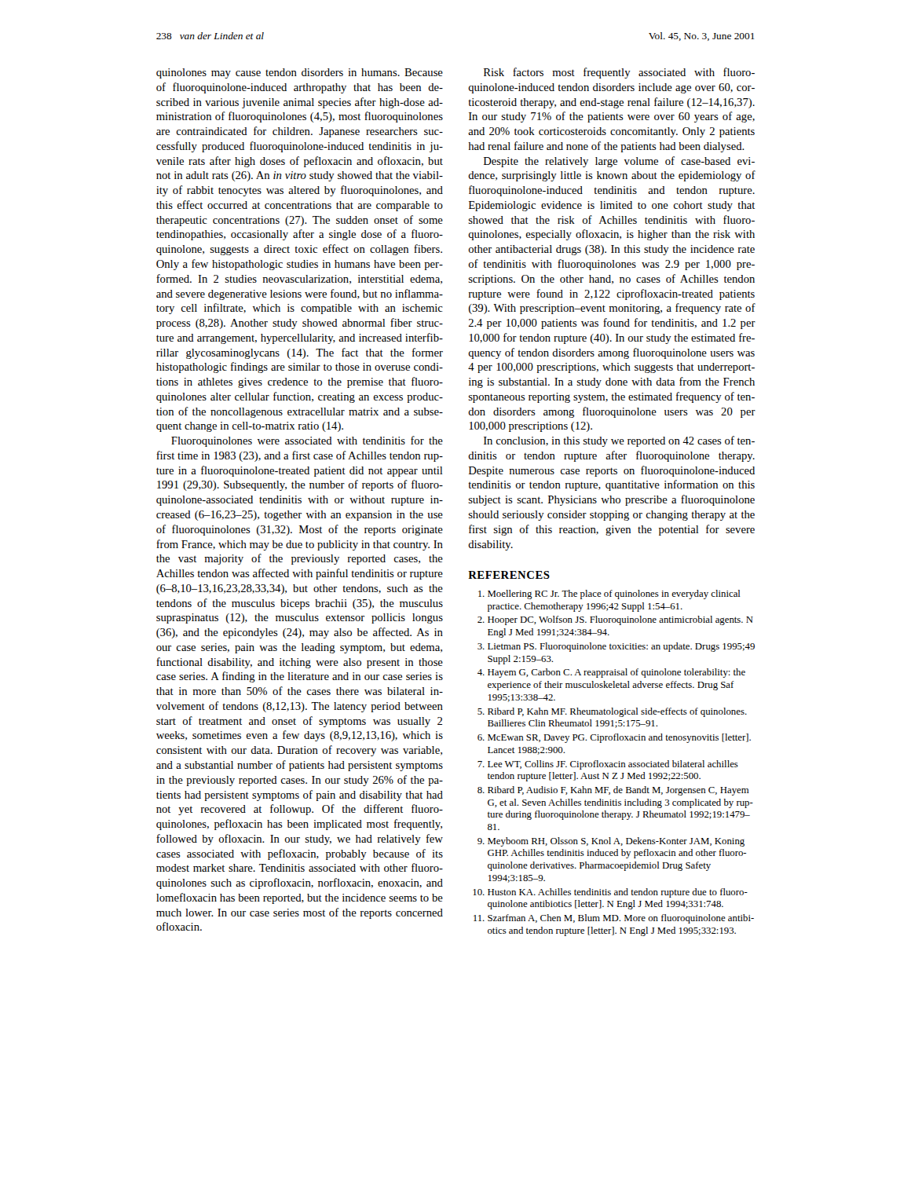238 van der Linden et al
Vol. 45, No. 3, June 2001
quinolones may cause tendon disorders in humans. Because of fluoroquinolone-induced arthropathy that has been described in various juvenile animal species after high-dose administration of fluoroquinolones (4,5), most fluoroquinolones are contraindicated for children. Japanese researchers successfully produced fluoroquinolone-induced tendinitis in juvenile rats after high doses of pefloxacin and ofloxacin, but not in adult rats (26). An in vitro study showed that the viability of rabbit tenocytes was altered by fluoroquinolones, and this effect occurred at concentrations that are comparable to therapeutic concentrations (27). The sudden onset of some tendinopathies, occasionally after a single dose of a fluoroquinolone, suggests a direct toxic effect on collagen fibers. Only a few histopathologic studies in humans have been performed. In 2 studies neovascularization, interstitial edema, and severe degenerative lesions were found, but no inflammatory cell infiltrate, which is compatible with an ischemic process (8,28). Another study showed abnormal fiber structure and arrangement, hypercellularity, and increased interfibrillar glycosaminoglycans (14). The fact that the former histopathologic findings are similar to those in overuse conditions in athletes gives credence to the premise that fluoroquinolones alter cellular function, creating an excess production of the noncollagenous extracellular matrix and a subsequent change in cell-to-matrix ratio (14).
Fluoroquinolones were associated with tendinitis for the first time in 1983 (23), and a first case of Achilles tendon rupture in a fluoroquinolone-treated patient did not appear until 1991 (29,30). Subsequently, the number of reports of fluoroquinolone-associated tendinitis with or without rupture increased (6–16,23–25), together with an expansion in the use of fluoroquinolones (31,32). Most of the reports originate from France, which may be due to publicity in that country. In the vast majority of the previously reported cases, the Achilles tendon was affected with painful tendinitis or rupture (6–8,10–13,16,23,28,33,34), but other tendons, such as the tendons of the musculus biceps brachii (35), the musculus supraspinatus (12), the musculus extensor pollicis longus (36), and the epicondyles (24), may also be affected. As in our case series, pain was the leading symptom, but edema, functional disability, and itching were also present in those case series. A finding in the literature and in our case series is that in more than 50% of the cases there was bilateral involvement of tendons (8,12,13). The latency period between start of treatment and onset of symptoms was usually 2 weeks, sometimes even a few days (8,9,12,13,16), which is consistent with our data. Duration of recovery was variable, and a substantial number of patients had persistent symptoms in the previously reported cases. In our study 26% of the patients had persistent symptoms of pain and disability that had not yet recovered at followup. Of the different fluoroquinolones, pefloxacin has been implicated most frequently, followed by ofloxacin. In our study, we had relatively few cases associated with pefloxacin, probably because of its modest market share. Tendinitis associated with other fluoroquinolones such as ciprofloxacin, norfloxacin, enoxacin, and lomefloxacin has been reported, but the incidence seems to be much lower. In our case series most of the reports concerned ofloxacin.
Risk factors most frequently associated with fluoroquinolone-induced tendon disorders include age over 60, corticosteroid therapy, and end-stage renal failure (12–14,16,37). In our study 71% of the patients were over 60 years of age, and 20% took corticosteroids concomitantly. Only 2 patients had renal failure and none of the patients had been dialysed.
Despite the relatively large volume of case-based evidence, surprisingly little is known about the epidemiology of fluoroquinolone-induced tendinitis and tendon rupture. Epidemiologic evidence is limited to one cohort study that showed that the risk of Achilles tendinitis with fluoroquinolones, especially ofloxacin, is higher than the risk with other antibacterial drugs (38). In this study the incidence rate of tendinitis with fluoroquinolones was 2.9 per 1,000 prescriptions. On the other hand, no cases of Achilles tendon rupture were found in 2,122 ciprofloxacin-treated patients (39). With prescription–event monitoring, a frequency rate of 2.4 per 10,000 patients was found for tendinitis, and 1.2 per 10,000 for tendon rupture (40). In our study the estimated frequency of tendon disorders among fluoroquinolone users was 4 per 100,000 prescriptions, which suggests that underreporting is substantial. In a study done with data from the French spontaneous reporting system, the estimated frequency of tendon disorders among fluoroquinolone users was 20 per 100,000 prescriptions (12).
In conclusion, in this study we reported on 42 cases of tendinitis or tendon rupture after fluoroquinolone therapy. Despite numerous case reports on fluoroquinolone-induced tendinitis or tendon rupture, quantitative information on this subject is scant. Physicians who prescribe a fluoroquinolone should seriously consider stopping or changing therapy at the first sign of this reaction, given the potential for severe disability.
REFERENCES
Moellering RC Jr. The place of quinolones in everyday clinical practice. Chemotherapy 1996;42 Suppl 1:54–61.
Hooper DC, Wolfson JS. Fluoroquinolone antimicrobial agents. N Engl J Med 1991;324:384–94.
Lietman PS. Fluoroquinolone toxicities: an update. Drugs 1995;49 Suppl 2:159–63.
Hayem G, Carbon C. A reappraisal of quinolone tolerability: the experience of their musculoskeletal adverse effects. Drug Saf 1995;13:338–42.
Ribard P, Kahn MF. Rheumatological side-effects of quinolones. Baillieres Clin Rheumatol 1991;5:175–91.
McEwan SR, Davey PG. Ciprofloxacin and tenosynovitis [letter]. Lancet 1988;2:900.
Lee WT, Collins JF. Ciprofloxacin associated bilateral achilles tendon rupture [letter]. Aust N Z J Med 1992;22:500.
Ribard P, Audisio F, Kahn MF, de Bandt M, Jorgensen C, Hayem G, et al. Seven Achilles tendinitis including 3 complicated by rupture during fluoroquinolone therapy. J Rheumatol 1992;19:1479–81.
Meyboom RH, Olsson S, Knol A, Dekens-Konter JAM, Koning GHP. Achilles tendinitis induced by pefloxacin and other fluoroquinolone derivatives. Pharmacoepidemiol Drug Safety 1994;3:185–9.
Huston KA. Achilles tendinitis and tendon rupture due to fluoroquinolone antibiotics [letter]. N Engl J Med 1994;331:748.
Szarfman A, Chen M, Blum MD. More on fluoroquinolone antibiotics and tendon rupture [letter]. N Engl J Med 1995;332:193.